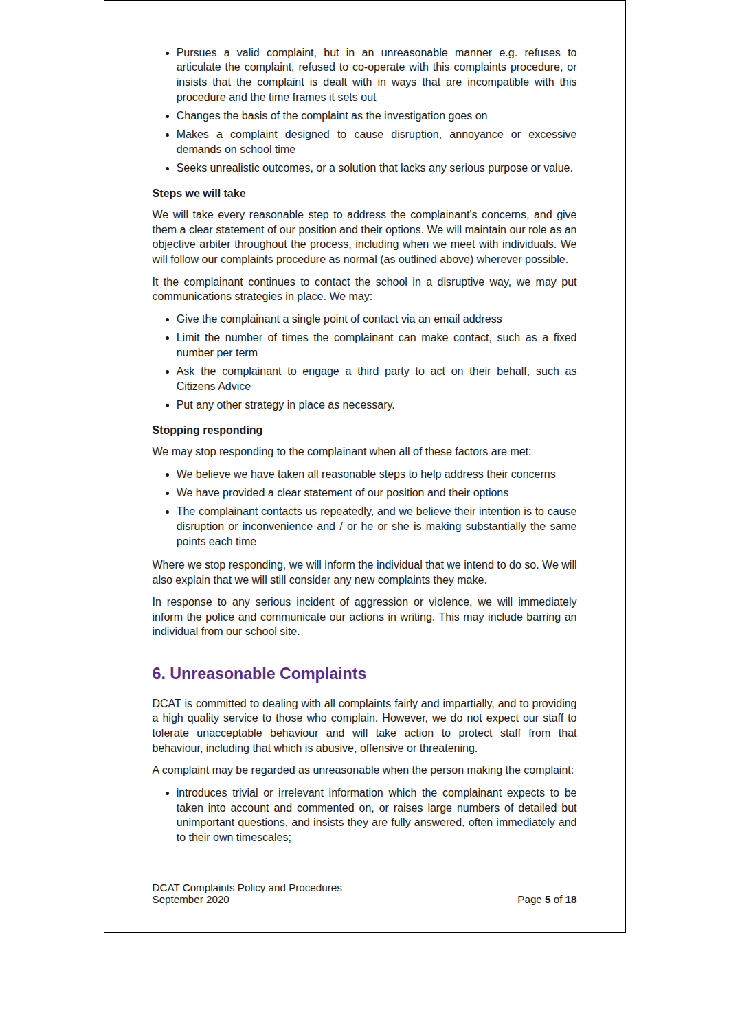Pursues a valid complaint, but in an unreasonable manner e.g. refuses to articulate the complaint, refused to co-operate with this complaints procedure, or insists that the complaint is dealt with in ways that are incompatible with this procedure and the time frames it sets out
Changes the basis of the complaint as the investigation goes on
Makes a complaint designed to cause disruption, annoyance or excessive demands on school time
Seeks unrealistic outcomes, or a solution that lacks any serious purpose or value.
Steps we will take
We will take every reasonable step to address the complainant's concerns, and give them a clear statement of our position and their options. We will maintain our role as an objective arbiter throughout the process, including when we meet with individuals. We will follow our complaints procedure as normal (as outlined above) wherever possible.
It the complainant continues to contact the school in a disruptive way, we may put communications strategies in place. We may:
Give the complainant a single point of contact via an email address
Limit the number of times the complainant can make contact, such as a fixed number per term
Ask the complainant to engage a third party to act on their behalf, such as Citizens Advice
Put any other strategy in place as necessary.
Stopping responding
We may stop responding to the complainant when all of these factors are met:
We believe we have taken all reasonable steps to help address their concerns
We have provided a clear statement of our position and their options
The complainant contacts us repeatedly, and we believe their intention is to cause disruption or inconvenience and / or he or she is making substantially the same points each time
Where we stop responding, we will inform the individual that we intend to do so. We will also explain that we will still consider any new complaints they make.
In response to any serious incident of aggression or violence, we will immediately inform the police and communicate our actions in writing. This may include barring an individual from our school site.
6. Unreasonable Complaints
DCAT is committed to dealing with all complaints fairly and impartially, and to providing a high quality service to those who complain. However, we do not expect our staff to tolerate unacceptable behaviour and will take action to protect staff from that behaviour, including that which is abusive, offensive or threatening.
A complaint may be regarded as unreasonable when the person making the complaint:
introduces trivial or irrelevant information which the complainant expects to be taken into account and commented on, or raises large numbers of detailed but unimportant questions, and insists they are fully answered, often immediately and to their own timescales;
DCAT Complaints Policy and Procedures
September 2020
Page 5 of 18